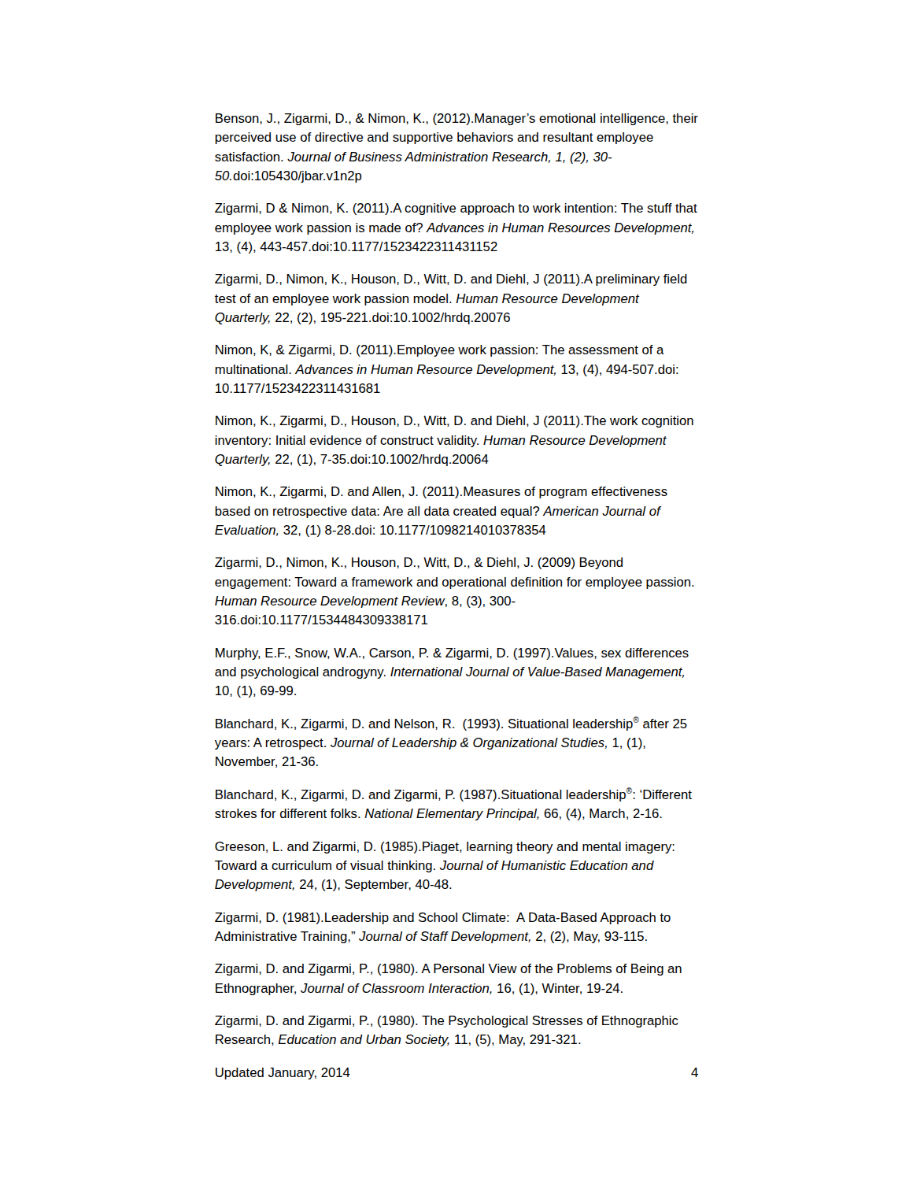Benson, J., Zigarmi, D., & Nimon, K., (2012).Manager’s emotional intelligence, their perceived use of directive and supportive behaviors and resultant employee satisfaction. Journal of Business Administration Research, 1, (2), 30-50. doi:105430/jbar.v1n2p
Zigarmi, D & Nimon, K. (2011).A cognitive approach to work intention: The stuff that employee work passion is made of? Advances in Human Resources Development, 13, (4), 443-457.doi:10.1177/1523422311431152
Zigarmi, D., Nimon, K., Houson, D., Witt, D. and Diehl, J (2011).A preliminary field test of an employee work passion model. Human Resource Development Quarterly, 22, (2), 195-221.doi:10.1002/hrdq.20076
Nimon, K, & Zigarmi, D. (2011).Employee work passion: The assessment of a multinational. Advances in Human Resource Development, 13, (4), 494-507.doi: 10.1177/1523422311431681
Nimon, K., Zigarmi, D., Houson, D., Witt, D. and Diehl, J (2011).The work cognition inventory: Initial evidence of construct validity. Human Resource Development Quarterly, 22, (1), 7-35.doi:10.1002/hrdq.20064
Nimon, K., Zigarmi, D. and Allen, J. (2011).Measures of program effectiveness based on retrospective data: Are all data created equal? American Journal of Evaluation, 32, (1) 8-28.doi: 10.1177/1098214010378354
Zigarmi, D., Nimon, K., Houson, D., Witt, D., & Diehl, J. (2009) Beyond engagement: Toward a framework and operational definition for employee passion. Human Resource Development Review, 8, (3), 300-316.doi:10.1177/1534484309338171
Murphy, E.F., Snow, W.A., Carson, P. & Zigarmi, D. (1997).Values, sex differences and psychological androgyny. International Journal of Value-Based Management, 10, (1), 69-99.
Blanchard, K., Zigarmi, D. and Nelson, R. (1993). Situational leadership® after 25 years: A retrospect. Journal of Leadership & Organizational Studies, 1, (1), November, 21-36.
Blanchard, K., Zigarmi, D. and Zigarmi, P. (1987).Situational leadership®: ‘Different strokes for different folks. National Elementary Principal, 66, (4), March, 2-16.
Greeson, L. and Zigarmi, D. (1985).Piaget, learning theory and mental imagery: Toward a curriculum of visual thinking. Journal of Humanistic Education and Development, 24, (1), September, 40-48.
Zigarmi, D. (1981).Leadership and School Climate: A Data-Based Approach to Administrative Training,” Journal of Staff Development, 2, (2), May, 93-115.
Zigarmi, D. and Zigarmi, P., (1980). A Personal View of the Problems of Being an Ethnographer, Journal of Classroom Interaction, 16, (1), Winter, 19-24.
Zigarmi, D. and Zigarmi, P., (1980). The Psychological Stresses of Ethnographic Research, Education and Urban Society, 11, (5), May, 291-321.
Updated January, 2014 4